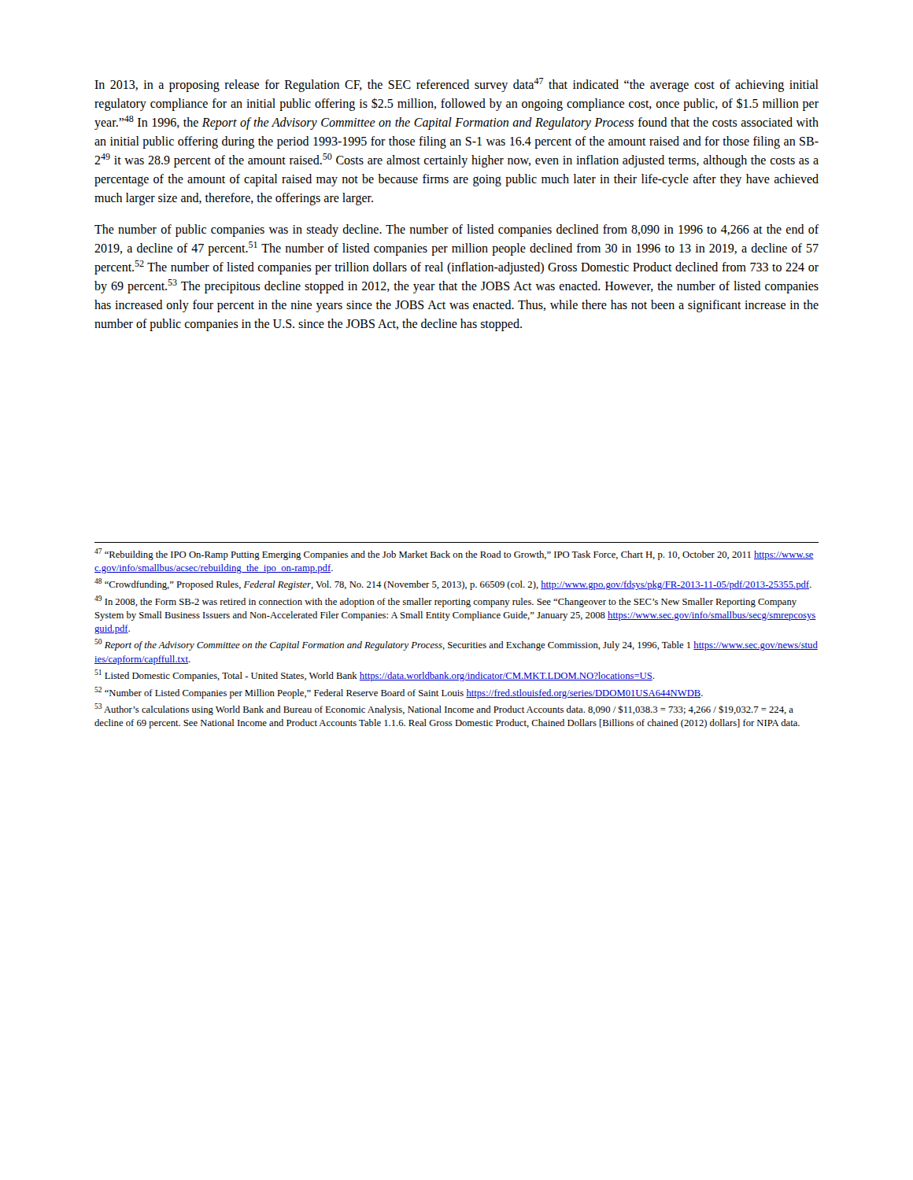In 2013, in a proposing release for Regulation CF, the SEC referenced survey data47 that indicated “the average cost of achieving initial regulatory compliance for an initial public offering is $2.5 million, followed by an ongoing compliance cost, once public, of $1.5 million per year.”48 In 1996, the Report of the Advisory Committee on the Capital Formation and Regulatory Process found that the costs associated with an initial public offering during the period 1993-1995 for those filing an S-1 was 16.4 percent of the amount raised and for those filing an SB-249 it was 28.9 percent of the amount raised.50 Costs are almost certainly higher now, even in inflation adjusted terms, although the costs as a percentage of the amount of capital raised may not be because firms are going public much later in their life-cycle after they have achieved much larger size and, therefore, the offerings are larger.
The number of public companies was in steady decline. The number of listed companies declined from 8,090 in 1996 to 4,266 at the end of 2019, a decline of 47 percent.51 The number of listed companies per million people declined from 30 in 1996 to 13 in 2019, a decline of 57 percent.52 The number of listed companies per trillion dollars of real (inflation-adjusted) Gross Domestic Product declined from 733 to 224 or by 69 percent.53 The precipitous decline stopped in 2012, the year that the JOBS Act was enacted. However, the number of listed companies has increased only four percent in the nine years since the JOBS Act was enacted. Thus, while there has not been a significant increase in the number of public companies in the U.S. since the JOBS Act, the decline has stopped.
47 “Rebuilding the IPO On-Ramp Putting Emerging Companies and the Job Market Back on the Road to Growth,” IPO Task Force, Chart H, p. 10, October 20, 2011 https://www.sec.gov/info/smallbus/acsec/rebuilding_the_ipo_on-ramp.pdf.
48 “Crowdfunding,” Proposed Rules, Federal Register, Vol. 78, No. 214 (November 5, 2013), p. 66509 (col. 2), http://www.gpo.gov/fdsys/pkg/FR-2013-11-05/pdf/2013-25355.pdf.
49 In 2008, the Form SB-2 was retired in connection with the adoption of the smaller reporting company rules. See “Changeover to the SEC’s New Smaller Reporting Company System by Small Business Issuers and Non-Accelerated Filer Companies: A Small Entity Compliance Guide,” January 25, 2008 https://www.sec.gov/info/smallbus/secg/smrepcosysguid.pdf.
50 Report of the Advisory Committee on the Capital Formation and Regulatory Process, Securities and Exchange Commission, July 24, 1996, Table 1 https://www.sec.gov/news/studies/capform/capffull.txt.
51 Listed Domestic Companies, Total - United States, World Bank https://data.worldbank.org/indicator/CM.MKT.LDOM.NO?locations=US.
52 “Number of Listed Companies per Million People,” Federal Reserve Board of Saint Louis https://fred.stlouisfed.org/series/DDOM01USA644NWDB.
53 Author’s calculations using World Bank and Bureau of Economic Analysis, National Income and Product Accounts data. 8,090 / $11,038.3 = 733; 4,266 / $19,032.7 = 224, a decline of 69 percent. See National Income and Product Accounts Table 1.1.6. Real Gross Domestic Product, Chained Dollars [Billions of chained (2012) dollars] for NIPA data.